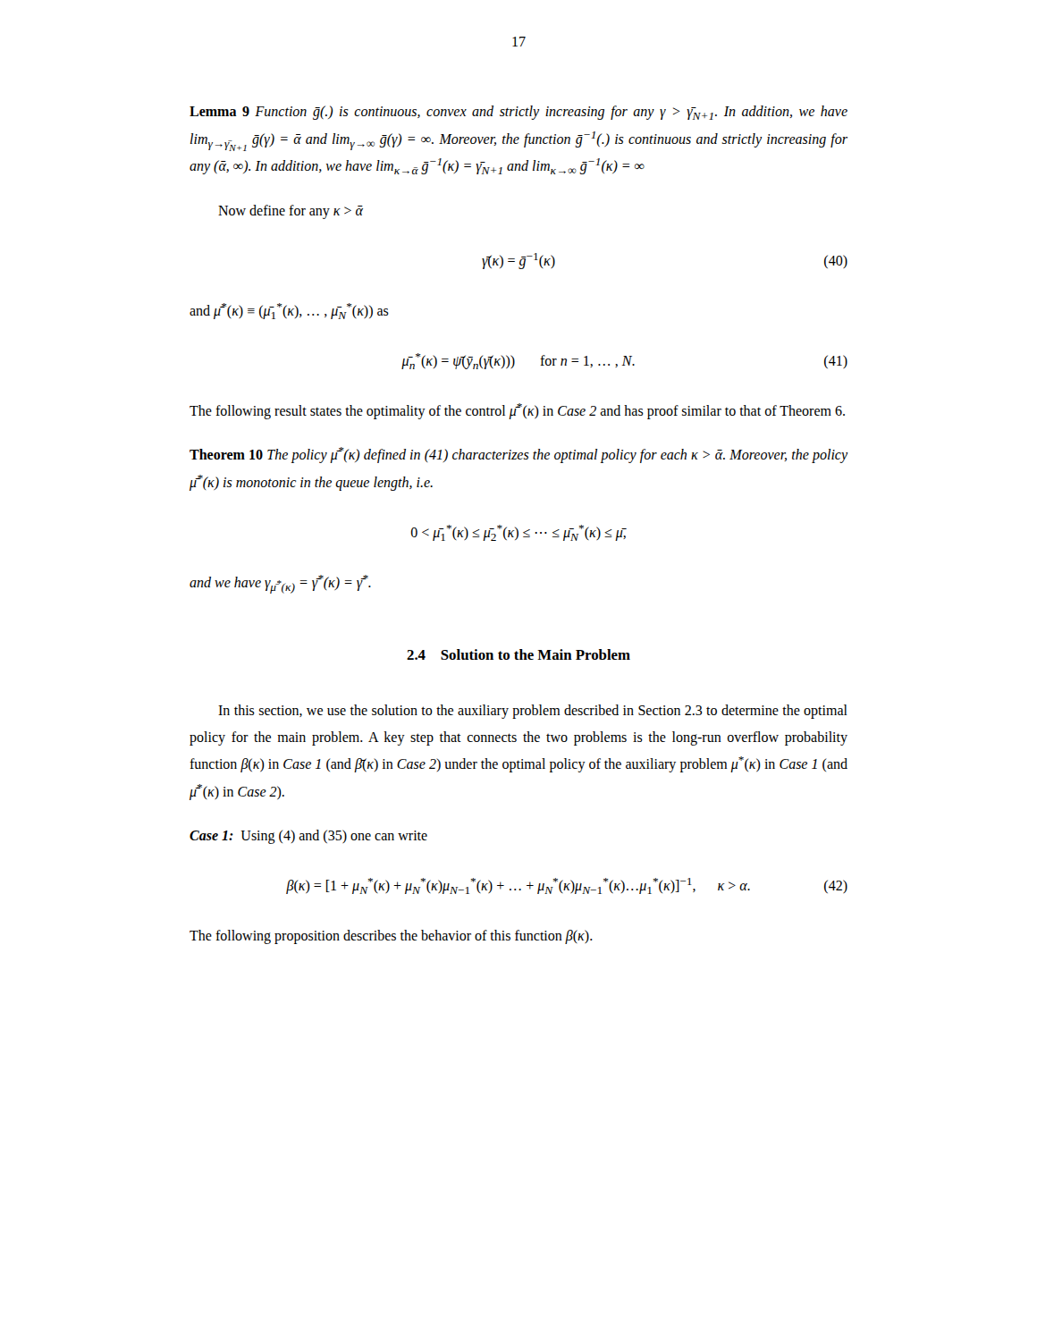17
Lemma 9 Function ḡ(.) is continuous, convex and strictly increasing for any γ > γ̄N+1. In addition, we have limγ→γ̄N+1 ḡ(γ) = ᾱ and limγ→∞ ḡ(γ) = ∞. Moreover, the function ḡ−1(.) is continuous and strictly increasing for any (ᾱ, ∞). In addition, we have limκ→ᾱ ḡ−1(κ) = γ̄N+1 and limκ→∞ ḡ−1(κ) = ∞
Now define for any κ > ᾱ
γ̄(κ) = ḡ−1(κ) (40)
and μ̄*(κ) ≡ (μ̄1*(κ), … , μ̄N*(κ)) as
μ̄n*(κ) = ψ̄(ȳn(γ̄(κ))) for n = 1, … , N. (41)
The following result states the optimality of the control μ̄*(κ) in Case 2 and has proof similar to that of Theorem 6.
Theorem 10 The policy μ̄*(κ) defined in (41) characterizes the optimal policy for each κ > ᾱ. Moreover, the policy μ̄*(κ) is monotonic in the queue length, i.e.
0 < μ̄1*(κ) ≤ μ̄2*(κ) ≤ ⋯ ≤ μ̄N*(κ) ≤ μ̄,
and we have γμ̄*(κ) = γ̄*(κ) = γ̄*.
2.4 Solution to the Main Problem
In this section, we use the solution to the auxiliary problem described in Section 2.3 to determine the optimal policy for the main problem. A key step that connects the two problems is the long-run overflow probability function β(κ) in Case 1 (and β̄(κ) in Case 2) under the optimal policy of the auxiliary problem μ*(κ) in Case 1 (and μ̄*(κ) in Case 2).
Case 1: Using (4) and (35) one can write
β(κ) = [1 + μN*(κ) + μN*(κ)μN−1*(κ) + … + μN*(κ)μN−1*(κ)…μ1*(κ)]−1, κ > α. (42)
The following proposition describes the behavior of this function β(κ).